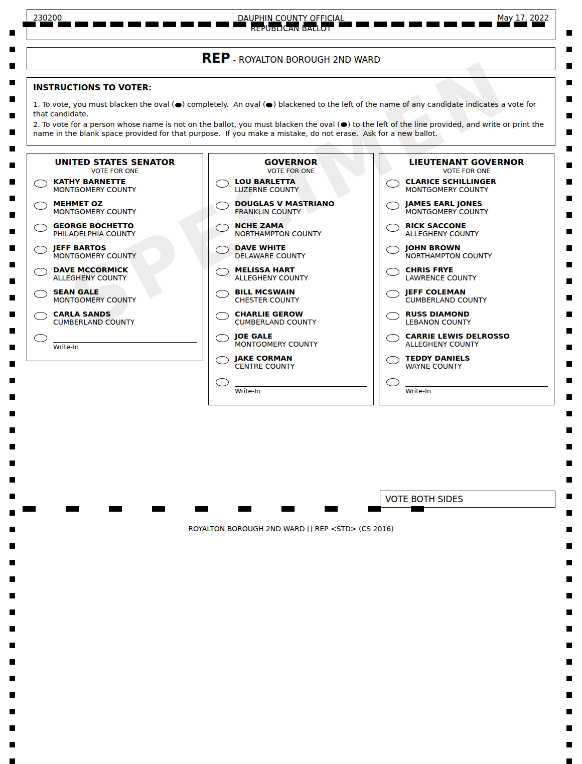SPECIMEN
230200
DAUPHIN COUNTY OFFICIAL
REPUBLICAN BALLOT
May 17, 2022
REP - ROYALTON BOROUGH 2ND WARD
INSTRUCTIONS TO VOTER:
1. To vote, you must blacken the oval ( ) completely. An oval ( ) blackened to the left of the name of any candidate indicates a vote for that candidate.
2. To vote for a person whose name is not on the ballot, you must blacken the oval ( ) to the left of the line provided, and write or print the name in the blank space provided for that purpose. If you make a mistake, do not erase. Ask for a new ballot.
UNITED STATES SENATOR
VOTE FOR ONE
KATHY BARNETTE MONTGOMERY COUNTY
MEHMET OZ MONTGOMERY COUNTY
GEORGE BOCHETTO PHILADELPHIA COUNTY
JEFF BARTOS MONTGOMERY COUNTY
DAVE MCCORMICK ALLEGHENY COUNTY
SEAN GALE MONTGOMERY COUNTY
CARLA SANDS CUMBERLAND COUNTY
Write-In
GOVERNOR
VOTE FOR ONE
LOU BARLETTA LUZERNE COUNTY
DOUGLAS V MASTRIANO FRANKLIN COUNTY
NCHE ZAMA NORTHAMPTON COUNTY
DAVE WHITE DELAWARE COUNTY
MELISSA HART ALLEGHENY COUNTY
BILL MCSWAIN CHESTER COUNTY
CHARLIE GEROW CUMBERLAND COUNTY
JOE GALE MONTGOMERY COUNTY
JAKE CORMAN CENTRE COUNTY
Write-In
LIEUTENANT GOVERNOR
VOTE FOR ONE
CLARICE SCHILLINGER MONTGOMERY COUNTY
JAMES EARL JONES MONTGOMERY COUNTY
RICK SACCONE ALLEGHENY COUNTY
JOHN BROWN NORTHAMPTON COUNTY
CHRIS FRYE LAWRENCE COUNTY
JEFF COLEMAN CUMBERLAND COUNTY
RUSS DIAMOND LEBANON COUNTY
CARRIE LEWIS DELROSSO ALLEGHENY COUNTY
TEDDY DANIELS WAYNE COUNTY
Write-In
VOTE BOTH SIDES
ROYALTON BOROUGH 2ND WARD [] REP <STD> (CS 2016)